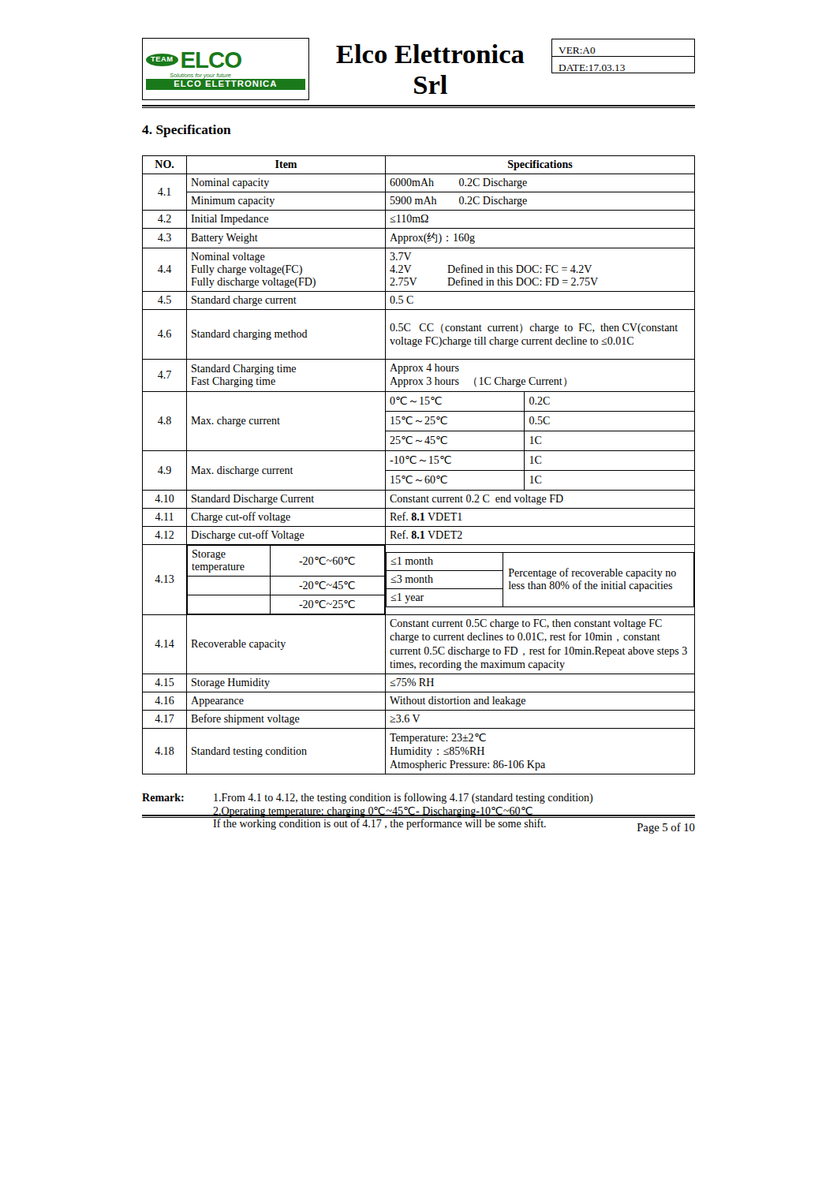TEAM ELCO
Solutions for your future
ELCO ELETTRONICA
Elco Elettronica Srl
VER:A0
DATE:17.03.13
4. Specification
| NO. | Item | Specifications |
| --- | --- | --- |
| 4.1 | Nominal capacity | 6000mAh 0.2C Discharge |
| Minimum capacity | 5900 mAh 0.2C Discharge |
| 4.2 | Initial Impedance | ≤110mΩ |
| 4.3 | Battery Weight | Approx(约)：160g |
| 4.4 | Nominal voltage Fully charge voltage(FC) Fully discharge voltage(FD) | 3.7V 4.2V Defined in this DOC: FC = 4.2V 2.75V Defined in this DOC: FD = 2.75V |
| 4.5 | Standard charge current | 0.5 C |
| 4.6 | Standard charging method | 0.5C CC（constant current）charge to FC, then CV(constant voltage FC)charge till charge current decline to ≤0.01C |
| 4.7 | Standard Charging time Fast Charging time | Approx 4 hours Approx 3 hours （1C Charge Current） |
| 4.8 | Max. charge current | / 0℃～15℃ / 0.2C / / 15℃～25℃ / 0.5C / / 25℃～45℃ / 1C / |
| 4.9 | Max. discharge current | / -10℃～15℃ / 1C / / 15℃～60℃ / 1C / |
| 4.10 | Standard Discharge Current | Constant current 0.2 C end voltage FD |
| 4.11 | Charge cut-off voltage | Ref. 8.1 VDET1 |
| 4.12 | Discharge cut-off Voltage | Ref. 8.1 VDET2 |
| 4.13 | / Storage temperature / -20℃~60℃ / / / -20℃~45℃ / / / -20℃~25℃ / | / ≤1 month / Percentage of recoverable capacity no less than 80% of the initial capacities / / ≤3 month / / ≤1 year / |
| 4.14 | Recoverable capacity | Constant current 0.5C charge to FC, then constant voltage FC charge to current declines to 0.01C, rest for 10min，constant current 0.5C discharge to FD，rest for 10min.Repeat above steps 3 times, recording the maximum capacity |
| 4.15 | Storage Humidity | ≤75% RH |
| 4.16 | Appearance | Without distortion and leakage |
| 4.17 | Before shipment voltage | ≥3.6 V |
| 4.18 | Standard testing condition | Temperature: 23±2℃ Humidity：≤85%RH Atmospheric Pressure: 86-106 Kpa |
Remark: 1.From 4.1 to 4.12, the testing condition is following 4.17 (standard testing condition)
2.Operating temperature: charging 0℃~45℃- Discharging-10℃~60℃
If the working condition is out of 4.17 , the performance will be some shift.
Page 5 of 10